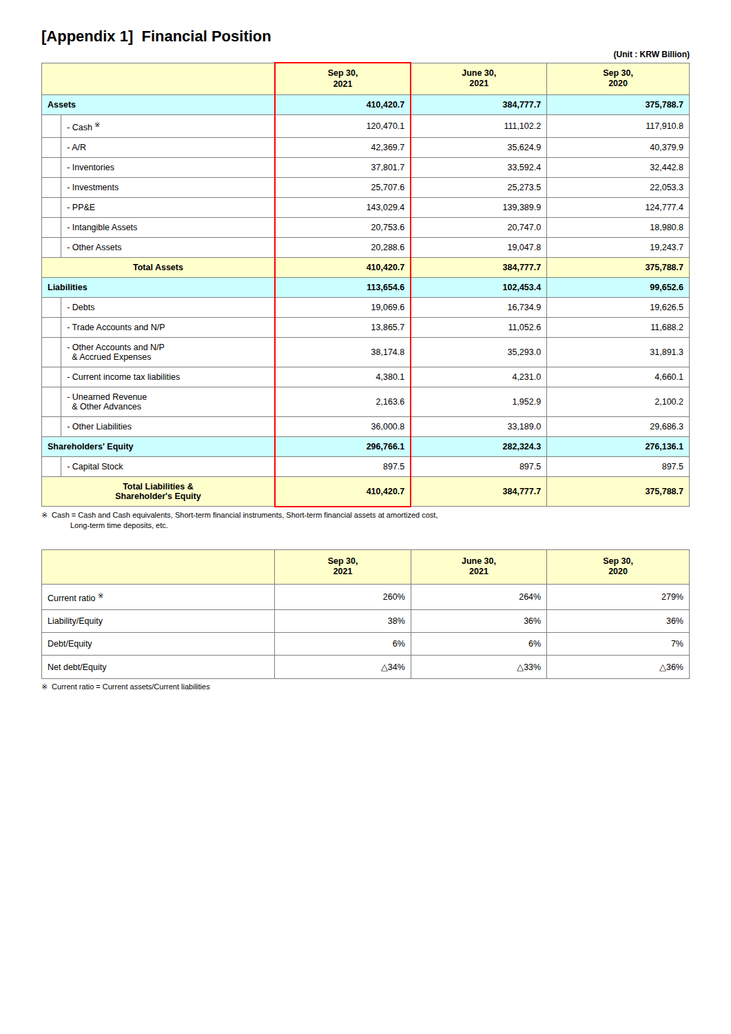[Appendix 1] Financial Position
(Unit : KRW Billion)
| | Sep 30, 2021 | June 30, 2021 | Sep 30, 2020 |
| Assets | 410,420.7 | 384,777.7 | 375,788.7 |
| | - Cash ※ | 120,470.1 | 111,102.2 | 117,910.8 |
| | - A/R | 42,369.7 | 35,624.9 | 40,379.9 |
| | - Inventories | 37,801.7 | 33,592.4 | 32,442.8 |
| | - Investments | 25,707.6 | 25,273.5 | 22,053.3 |
| | - PP&E | 143,029.4 | 139,389.9 | 124,777.4 |
| | - Intangible Assets | 20,753.6 | 20,747.0 | 18,980.8 |
| | - Other Assets | 20,288.6 | 19,047.8 | 19,243.7 |
| Total Assets | 410,420.7 | 384,777.7 | 375,788.7 |
| Liabilities | 113,654.6 | 102,453.4 | 99,652.6 |
| | - Debts | 19,069.6 | 16,734.9 | 19,626.5 |
| | - Trade Accounts and N/P | 13,865.7 | 11,052.6 | 11,688.2 |
| | - Other Accounts and N/P & Accrued Expenses | 38,174.8 | 35,293.0 | 31,891.3 |
| | - Current income tax liabilities | 4,380.1 | 4,231.0 | 4,660.1 |
| | - Unearned Revenue & Other Advances | 2,163.6 | 1,952.9 | 2,100.2 |
| | - Other Liabilities | 36,000.8 | 33,189.0 | 29,686.3 |
| Shareholders' Equity | 296,766.1 | 282,324.3 | 276,136.1 |
| | - Capital Stock | 897.5 | 897.5 | 897.5 |
| Total Liabilities & Shareholder's Equity | 410,420.7 | 384,777.7 | 375,788.7 |
※ Cash = Cash and Cash equivalents, Short-term financial instruments, Short-term financial assets at amortized cost, Long-term time deposits, etc.
| | Sep 30, 2021 | June 30, 2021 | Sep 30, 2020 |
| Current ratio ※ | 260% | 264% | 279% |
| Liability/Equity | 38% | 36% | 36% |
| Debt/Equity | 6% | 6% | 7% |
| Net debt/Equity | △34% | △33% | △36% |
※ Current ratio = Current assets/Current liabilities